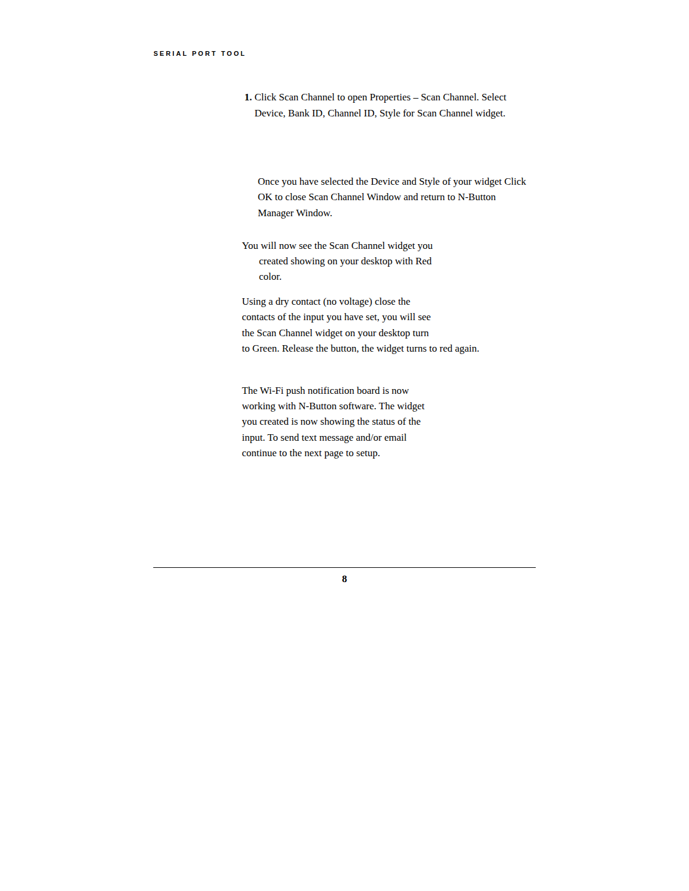Serial Port Tool
Click Scan Channel to open Properties – Scan Channel. Select Device, Bank ID, Channel ID, Style for Scan Channel widget.
Once you have selected the Device and Style of your widget Click OK to close Scan Channel Window and return to N-Button Manager Window.
You will now see the Scan Channel widget you created showing on your desktop with Red color.
Using a dry contact (no voltage) close the contacts of the input you have set, you will see the Scan Channel widget on your desktop turn to Green. Release the button, the widget turns to red again.
The Wi-Fi push notification board is now working with N-Button software. The widget you created is now showing the status of the input. To send text message and/or email continue to the next page to setup.
8